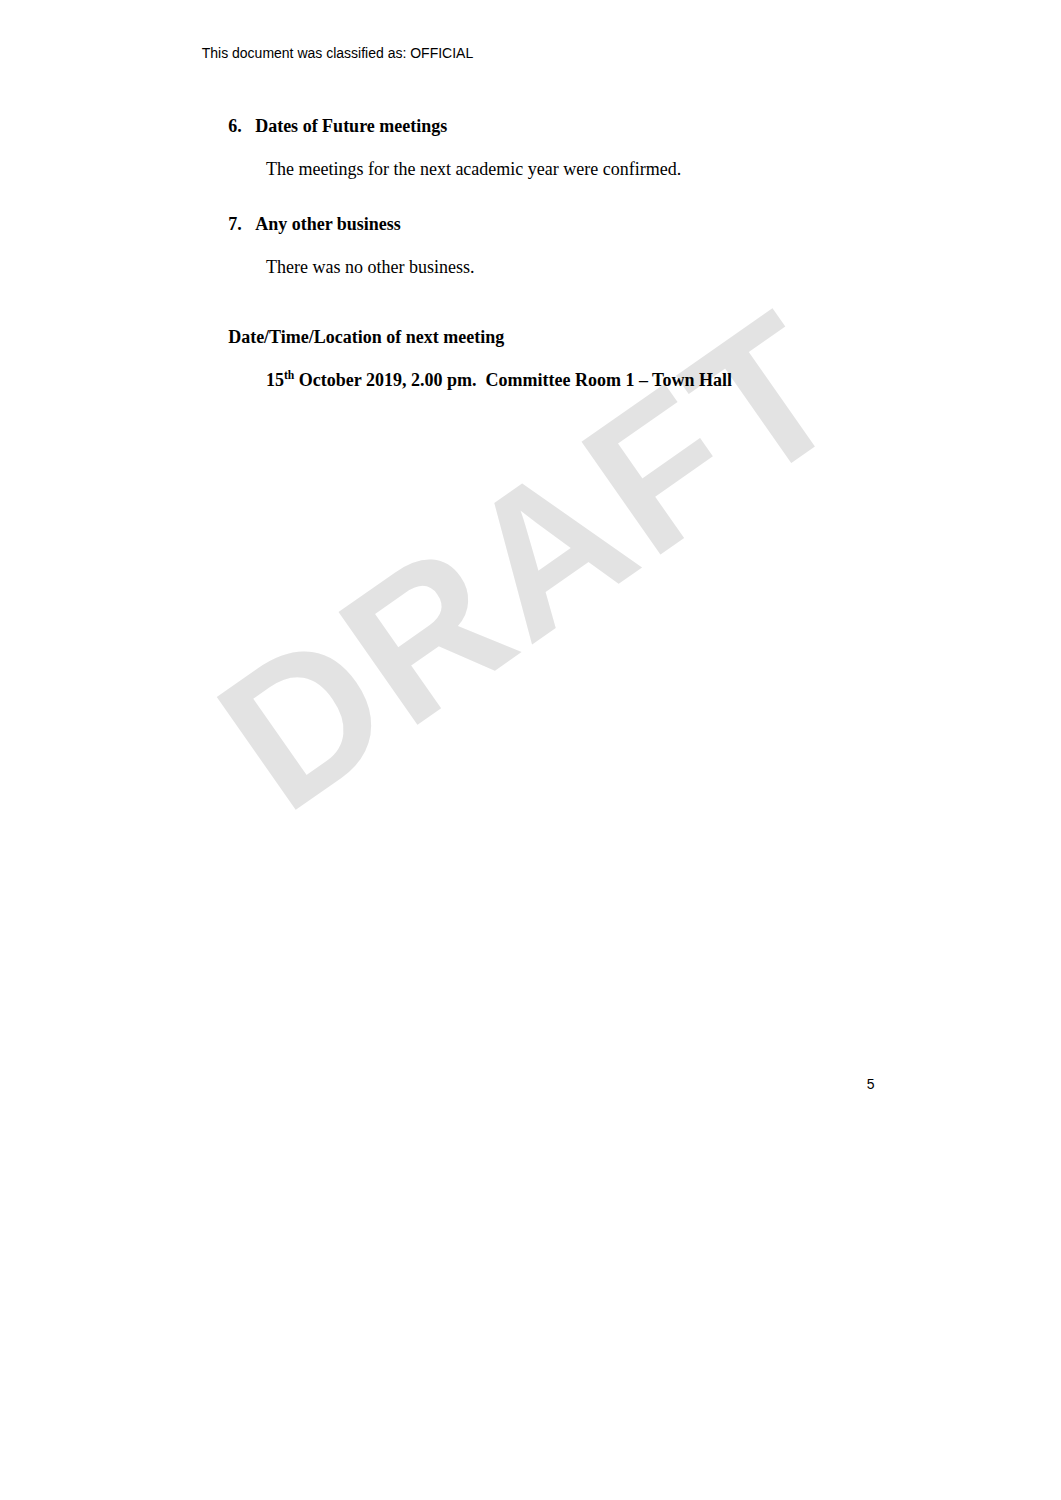This document was classified as: OFFICIAL
DRAFT
6. Dates of Future meetings
The meetings for the next academic year were confirmed.
7. Any other business
There was no other business.
Date/Time/Location of next meeting
15th October 2019, 2.00 pm. Committee Room 1 – Town Hall
5